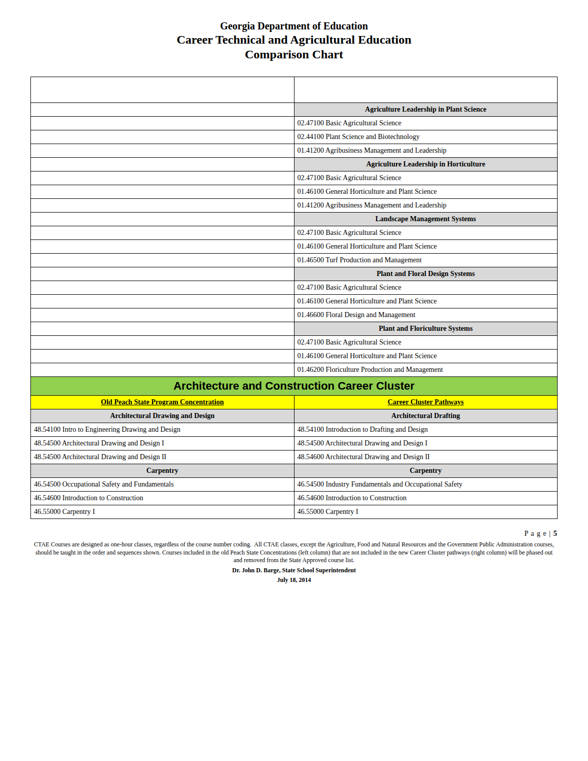Georgia Department of Education
Career Technical and Agricultural Education
Comparison Chart
| | Agriculture Leadership in Plant Science |
| | 02.47100 Basic Agricultural Science |
| | 02.44100 Plant Science and Biotechnology |
| | 01.41200 Agribusiness Management and Leadership |
| | Agriculture Leadership in Horticulture |
| | 02.47100 Basic Agricultural Science |
| | 01.46100 General Horticulture and Plant Science |
| | 01.41200 Agribusiness Management and Leadership |
| | Landscape Management Systems |
| | 02.47100 Basic Agricultural Science |
| | 01.46100 General Horticulture and Plant Science |
| | 01.46500 Turf Production and Management |
| | Plant and Floral Design Systems |
| | 02.47100 Basic Agricultural Science |
| | 01.46100 General Horticulture and Plant Science |
| | 01.46600 Floral Design and Management |
| | Plant and Floriculture Systems |
| | 02.47100 Basic Agricultural Science |
| | 01.46100 General Horticulture and Plant Science |
| | 01.46200 Floriculture Production and Management |
| Architecture and Construction Career Cluster |
| Old Peach State Program Concentration | Career Cluster Pathways |
| Architectural Drawing and Design | Architectural Drafting |
| 48.54100 Intro to Engineering Drawing and Design | 48.54100 Introduction to Drafting and Design |
| 48.54500 Architectural Drawing and Design I | 48.54500 Architectural Drawing and Design I |
| 48.54500 Architectural Drawing and Design II | 48.54600 Architectural Drawing and Design II |
| Carpentry | Carpentry |
| 46.54500 Occupational Safety and Fundamentals | 46.54500 Industry Fundamentals and Occupational Safety |
| 46.54600 Introduction to Construction | 46.54600 Introduction to Construction |
| 46.55000 Carpentry I | 46.55000 Carpentry I |
P a g e | 5
CTAE Courses are designed as one-hour classes, regardless of the course number coding. All CTAE classes, except the Agriculture, Food and Natural Resources and the Government Public Administration courses, should be taught in the order and sequences shown. Courses included in the old Peach State Concentrations (left column) that are not included in the new Career Cluster pathways (right column) will be phased out and removed from the State Approved course list.
Dr. John D. Barge, State School Superintendent
July 18, 2014